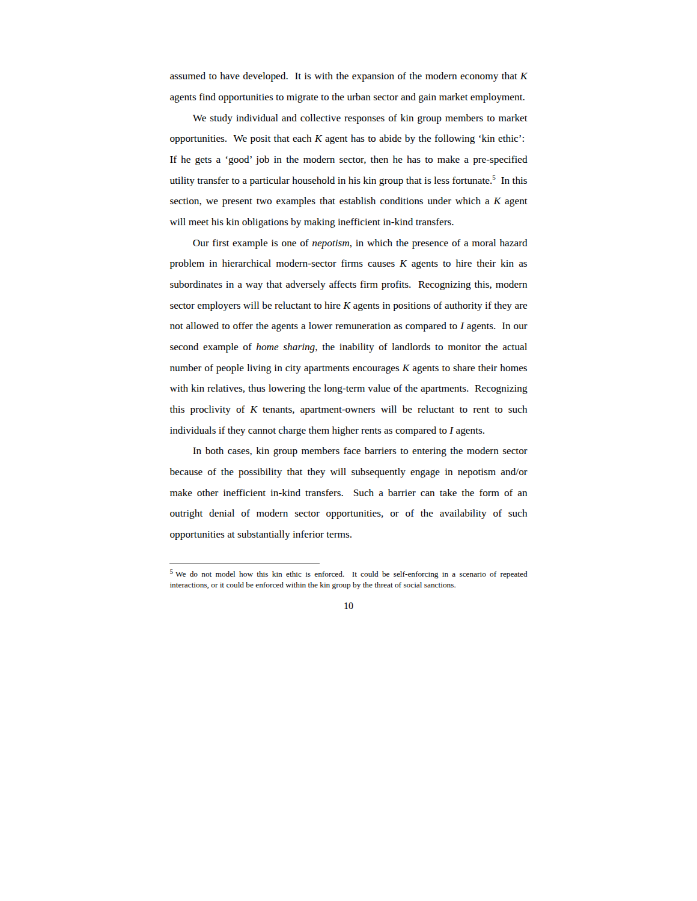assumed to have developed. It is with the expansion of the modern economy that K agents find opportunities to migrate to the urban sector and gain market employment.
We study individual and collective responses of kin group members to market opportunities. We posit that each K agent has to abide by the following ‘kin ethic’: If he gets a ‘good’ job in the modern sector, then he has to make a pre-specified utility transfer to a particular household in his kin group that is less fortunate.5 In this section, we present two examples that establish conditions under which a K agent will meet his kin obligations by making inefficient in-kind transfers.
Our first example is one of nepotism, in which the presence of a moral hazard problem in hierarchical modern-sector firms causes K agents to hire their kin as subordinates in a way that adversely affects firm profits. Recognizing this, modern sector employers will be reluctant to hire K agents in positions of authority if they are not allowed to offer the agents a lower remuneration as compared to I agents. In our second example of home sharing, the inability of landlords to monitor the actual number of people living in city apartments encourages K agents to share their homes with kin relatives, thus lowering the long-term value of the apartments. Recognizing this proclivity of K tenants, apartment-owners will be reluctant to rent to such individuals if they cannot charge them higher rents as compared to I agents.
In both cases, kin group members face barriers to entering the modern sector because of the possibility that they will subsequently engage in nepotism and/or make other inefficient in-kind transfers. Such a barrier can take the form of an outright denial of modern sector opportunities, or of the availability of such opportunities at substantially inferior terms.
5 We do not model how this kin ethic is enforced. It could be self-enforcing in a scenario of repeated interactions, or it could be enforced within the kin group by the threat of social sanctions.
10